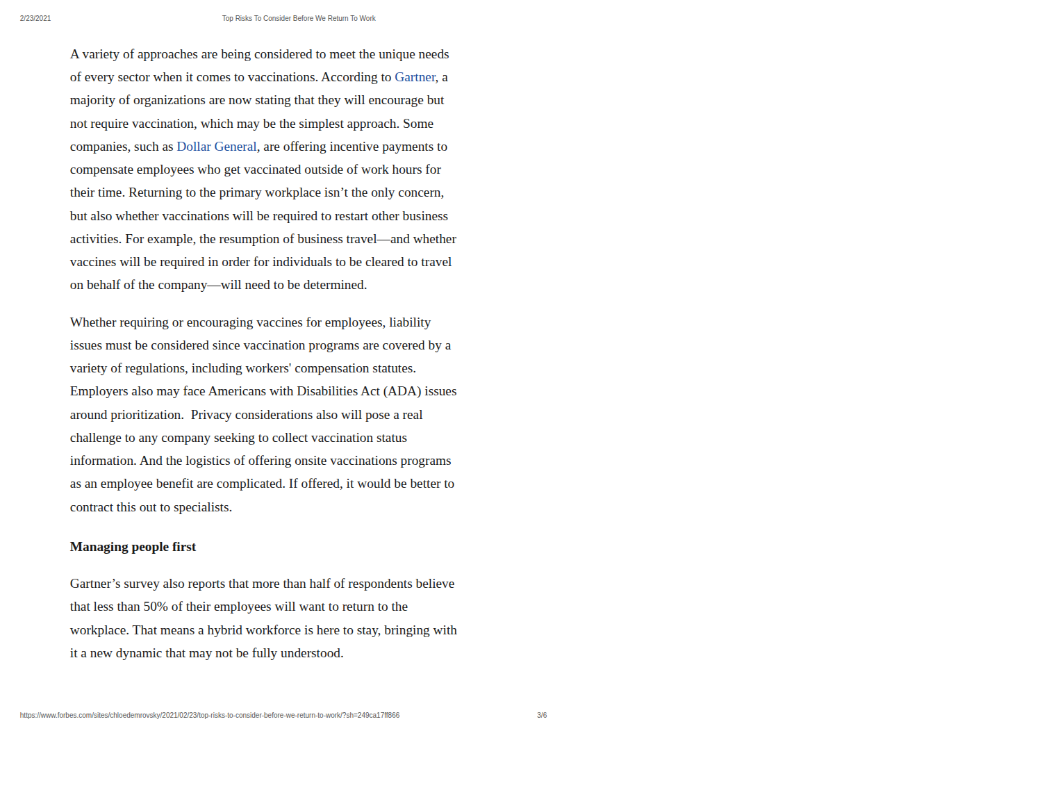2/23/2021 Top Risks To Consider Before We Return To Work
A variety of approaches are being considered to meet the unique needs of every sector when it comes to vaccinations. According to Gartner, a majority of organizations are now stating that they will encourage but not require vaccination, which may be the simplest approach. Some companies, such as Dollar General, are offering incentive payments to compensate employees who get vaccinated outside of work hours for their time. Returning to the primary workplace isn’t the only concern, but also whether vaccinations will be required to restart other business activities. For example, the resumption of business travel—and whether vaccines will be required in order for individuals to be cleared to travel on behalf of the company—will need to be determined.
Whether requiring or encouraging vaccines for employees, liability issues must be considered since vaccination programs are covered by a variety of regulations, including workers' compensation statutes. Employers also may face Americans with Disabilities Act (ADA) issues around prioritization. Privacy considerations also will pose a real challenge to any company seeking to collect vaccination status information. And the logistics of offering onsite vaccinations programs as an employee benefit are complicated. If offered, it would be better to contract this out to specialists.
Managing people first
Gartner’s survey also reports that more than half of respondents believe that less than 50% of their employees will want to return to the workplace. That means a hybrid workforce is here to stay, bringing with it a new dynamic that may not be fully understood.
https://www.forbes.com/sites/chloedemrovsky/2021/02/23/top-risks-to-consider-before-we-return-to-work/?sh=249ca17ff866 3/6